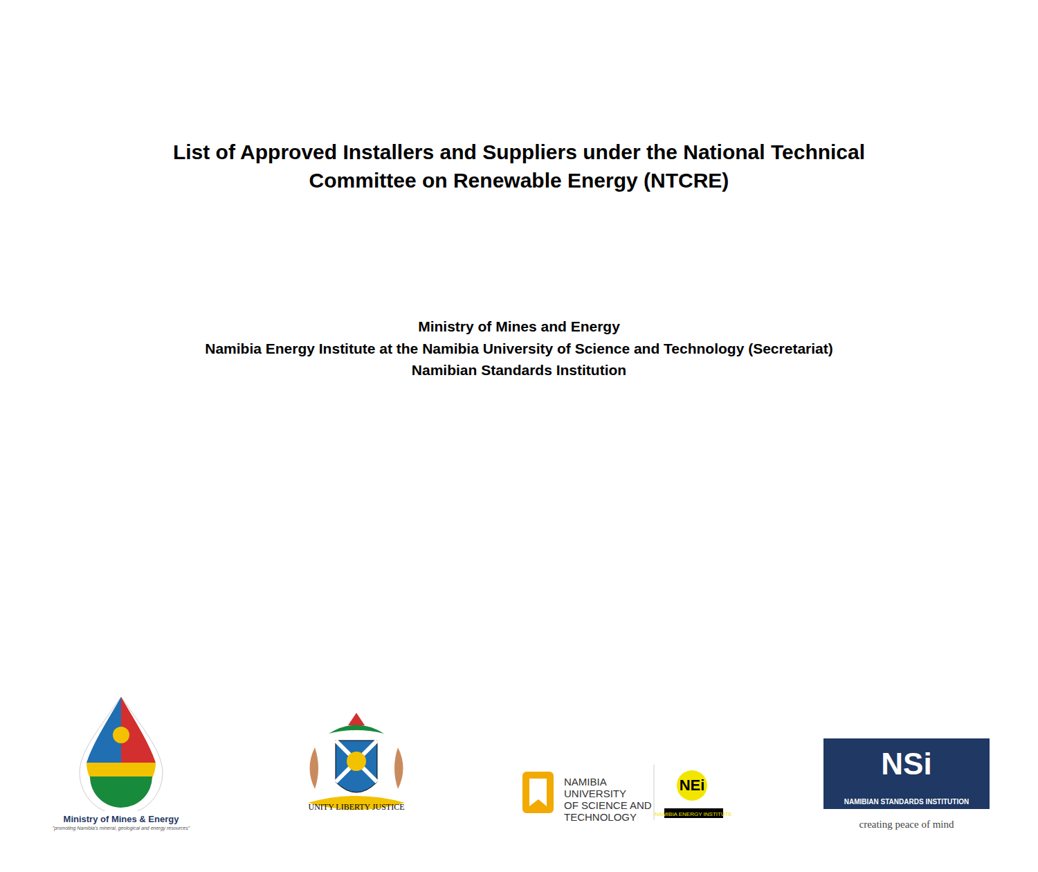List of Approved Installers and Suppliers under the National Technical Committee on Renewable Energy (NTCRE)
Ministry of Mines and Energy
Namibia Energy Institute at the Namibia University of Science and Technology (Secretariat)
Namibian Standards Institution
Ministry of Mines & Energy "promoting Namibia's mineral, geological and energy resources"
creating peace of mind